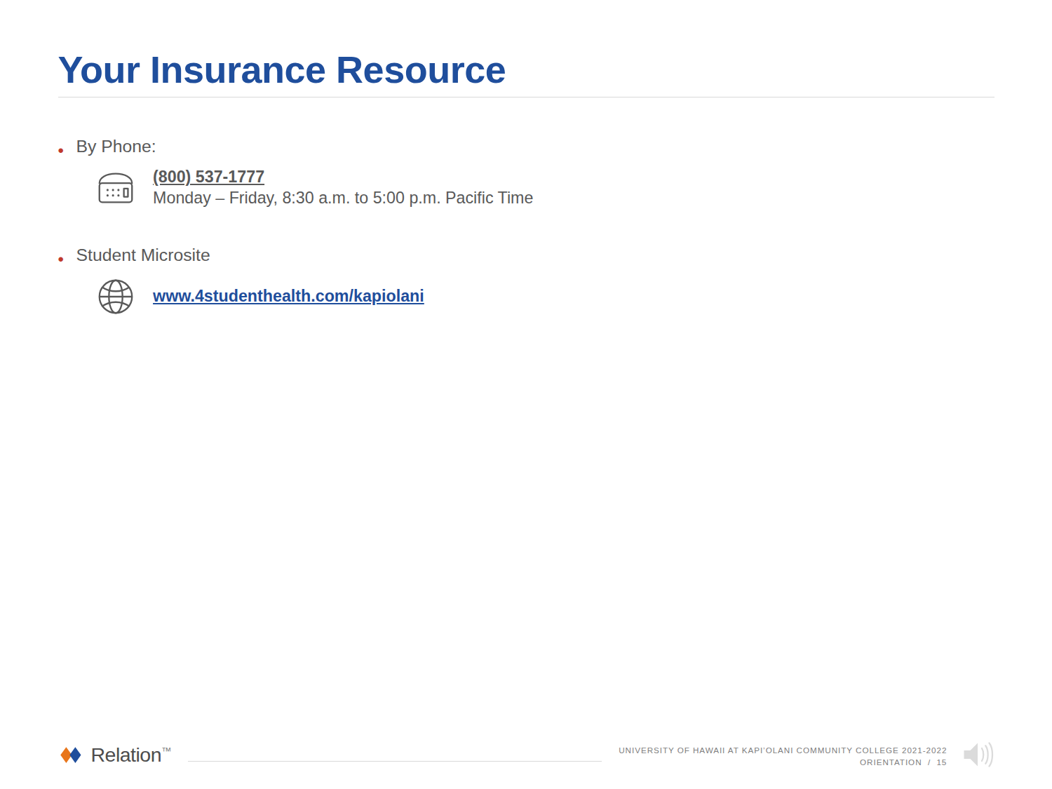Your Insurance Resource
• By Phone:
(800) 537-1777 Monday – Friday, 8:30 a.m. to 5:00 p.m. Pacific Time
• Student Microsite
www.4studenthealth.com/kapiolani
Relation™
University of Hawaii at Kapi’olani Community College 2021-2022
Orientation / 15